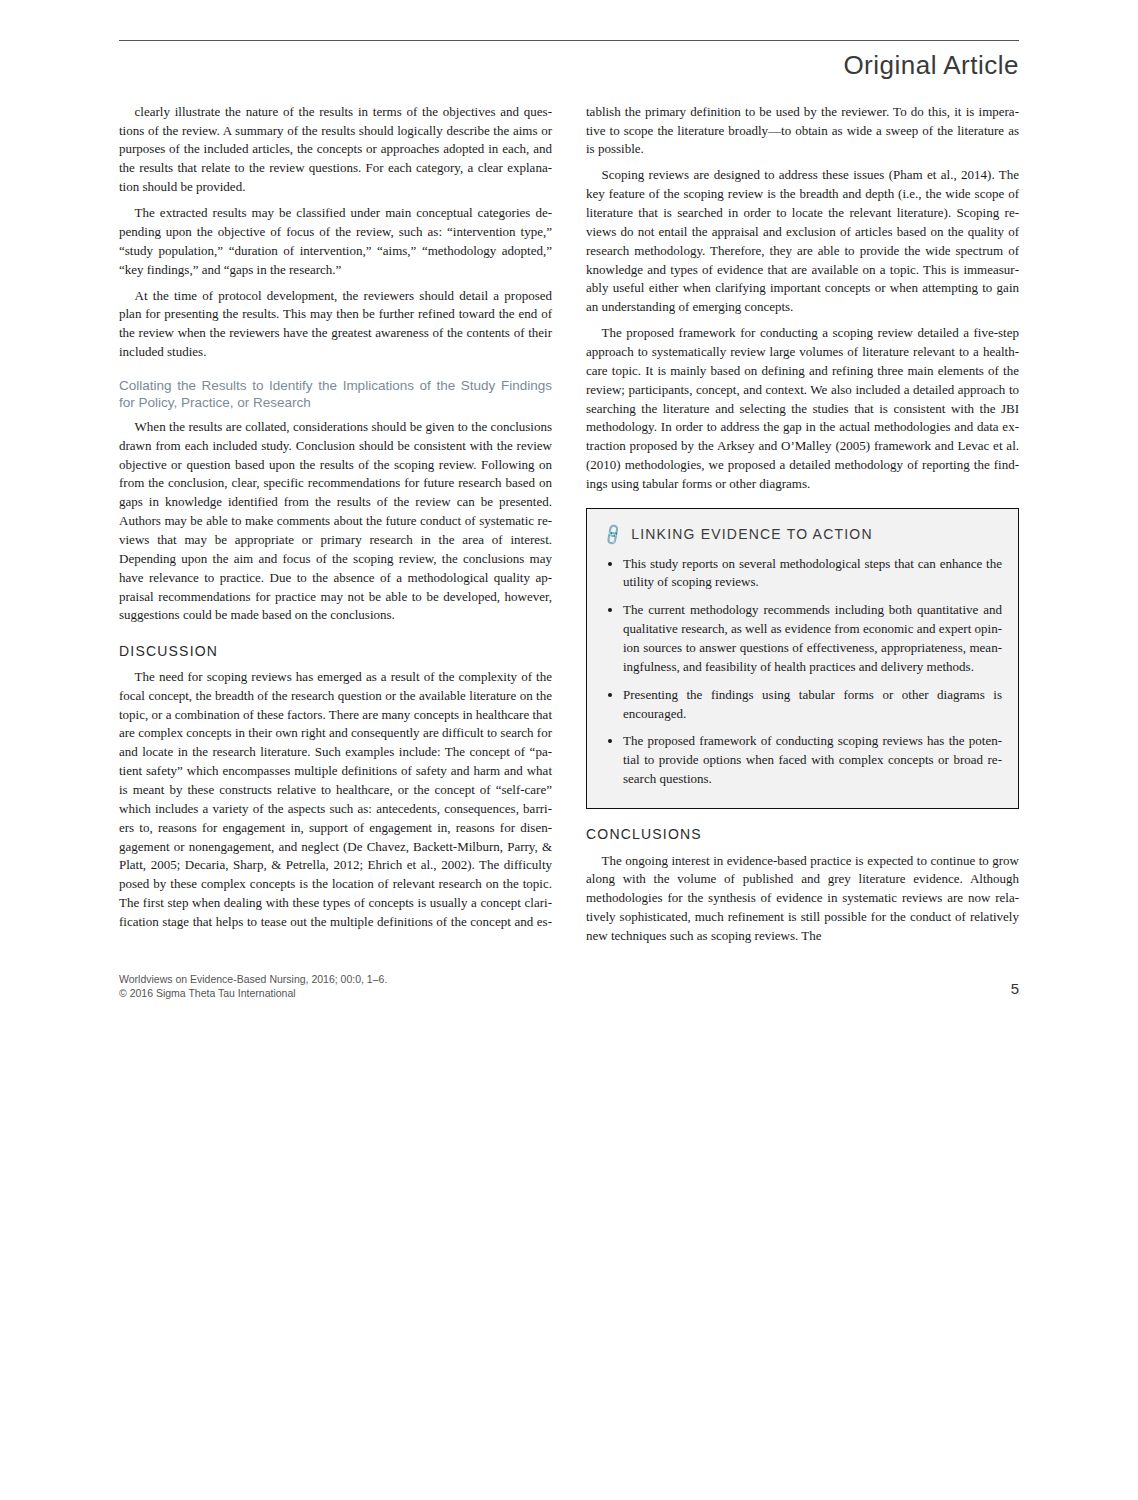Original Article
clearly illustrate the nature of the results in terms of the objectives and questions of the review. A summary of the results should logically describe the aims or purposes of the included articles, the concepts or approaches adopted in each, and the results that relate to the review questions. For each category, a clear explanation should be provided.
The extracted results may be classified under main conceptual categories depending upon the objective of focus of the review, such as: “intervention type,” “study population,” “duration of intervention,” “aims,” “methodology adopted,” “key findings,” and “gaps in the research.”
At the time of protocol development, the reviewers should detail a proposed plan for presenting the results. This may then be further refined toward the end of the review when the reviewers have the greatest awareness of the contents of their included studies.
Collating the Results to Identify the Implications of the Study Findings for Policy, Practice, or Research
When the results are collated, considerations should be given to the conclusions drawn from each included study. Conclusion should be consistent with the review objective or question based upon the results of the scoping review. Following on from the conclusion, clear, specific recommendations for future research based on gaps in knowledge identified from the results of the review can be presented. Authors may be able to make comments about the future conduct of systematic reviews that may be appropriate or primary research in the area of interest. Depending upon the aim and focus of the scoping review, the conclusions may have relevance to practice. Due to the absence of a methodological quality appraisal recommendations for practice may not be able to be developed, however, suggestions could be made based on the conclusions.
Discussion
The need for scoping reviews has emerged as a result of the complexity of the focal concept, the breadth of the research question or the available literature on the topic, or a combination of these factors. There are many concepts in healthcare that are complex concepts in their own right and consequently are difficult to search for and locate in the research literature. Such examples include: The concept of “patient safety” which encompasses multiple definitions of safety and harm and what is meant by these constructs relative to healthcare, or the concept of “self-care” which includes a variety of the aspects such as: antecedents, consequences, barriers to, reasons for engagement in, support of engagement in, reasons for disengagement or nonengagement, and neglect (De Chavez, Backett-Milburn, Parry, & Platt, 2005; Decaria, Sharp, & Petrella, 2012; Ehrich et al., 2002). The difficulty posed by these complex concepts is the location of relevant research on the topic. The first step when dealing with these types of concepts is usually a concept clarification stage that helps to tease out the multiple definitions of the concept and establish the primary definition to be used by the reviewer. To do this, it is imperative to scope the literature broadly—to obtain as wide a sweep of the literature as is possible.
Scoping reviews are designed to address these issues (Pham et al., 2014). The key feature of the scoping review is the breadth and depth (i.e., the wide scope of literature that is searched in order to locate the relevant literature). Scoping reviews do not entail the appraisal and exclusion of articles based on the quality of research methodology. Therefore, they are able to provide the wide spectrum of knowledge and types of evidence that are available on a topic. This is immeasurably useful either when clarifying important concepts or when attempting to gain an understanding of emerging concepts.
The proposed framework for conducting a scoping review detailed a five-step approach to systematically review large volumes of literature relevant to a healthcare topic. It is mainly based on defining and refining three main elements of the review; participants, concept, and context. We also included a detailed approach to searching the literature and selecting the studies that is consistent with the JBI methodology. In order to address the gap in the actual methodologies and data extraction proposed by the Arksey and O’Malley (2005) framework and Levac et al. (2010) methodologies, we proposed a detailed methodology of reporting the findings using tabular forms or other diagrams.
🔗Linking Evidence to Action
This study reports on several methodological steps that can enhance the utility of scoping reviews.
The current methodology recommends including both quantitative and qualitative research, as well as evidence from economic and expert opinion sources to answer questions of effectiveness, appropriateness, meaningfulness, and feasibility of health practices and delivery methods.
Presenting the findings using tabular forms or other diagrams is encouraged.
The proposed framework of conducting scoping reviews has the potential to provide options when faced with complex concepts or broad research questions.
Conclusions
The ongoing interest in evidence-based practice is expected to continue to grow along with the volume of published and grey literature evidence. Although methodologies for the synthesis of evidence in systematic reviews are now relatively sophisticated, much refinement is still possible for the conduct of relatively new techniques such as scoping reviews. The
Worldviews on Evidence-Based Nursing, 2016; 00:0, 1–6.
© 2016 Sigma Theta Tau International
5